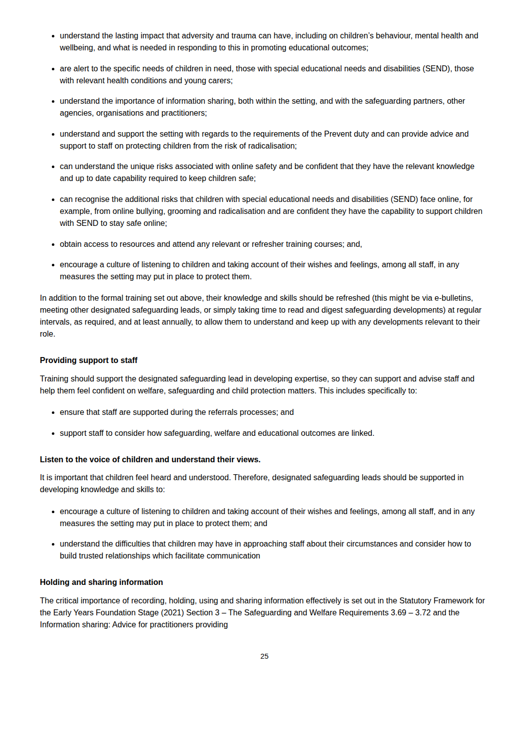understand the lasting impact that adversity and trauma can have, including on children’s behaviour, mental health and wellbeing, and what is needed in responding to this in promoting educational outcomes;
are alert to the specific needs of children in need, those with special educational needs and disabilities (SEND), those with relevant health conditions and young carers;
understand the importance of information sharing, both within the setting, and with the safeguarding partners, other agencies, organisations and practitioners;
understand and support the setting with regards to the requirements of the Prevent duty and can provide advice and support to staff on protecting children from the risk of radicalisation;
can understand the unique risks associated with online safety and be confident that they have the relevant knowledge and up to date capability required to keep children safe;
can recognise the additional risks that children with special educational needs and disabilities (SEND) face online, for example, from online bullying, grooming and radicalisation and are confident they have the capability to support children with SEND to stay safe online;
obtain access to resources and attend any relevant or refresher training courses; and,
encourage a culture of listening to children and taking account of their wishes and feelings, among all staff, in any measures the setting may put in place to protect them.
In addition to the formal training set out above, their knowledge and skills should be refreshed (this might be via e-bulletins, meeting other designated safeguarding leads, or simply taking time to read and digest safeguarding developments) at regular intervals, as required, and at least annually, to allow them to understand and keep up with any developments relevant to their role.
Providing support to staff
Training should support the designated safeguarding lead in developing expertise, so they can support and advise staff and help them feel confident on welfare, safeguarding and child protection matters. This includes specifically to:
ensure that staff are supported during the referrals processes; and
support staff to consider how safeguarding, welfare and educational outcomes are linked.
Listen to the voice of children and understand their views.
It is important that children feel heard and understood. Therefore, designated safeguarding leads should be supported in developing knowledge and skills to:
encourage a culture of listening to children and taking account of their wishes and feelings, among all staff, and in any measures the setting may put in place to protect them; and
understand the difficulties that children may have in approaching staff about their circumstances and consider how to build trusted relationships which facilitate communication
Holding and sharing information
The critical importance of recording, holding, using and sharing information effectively is set out in the Statutory Framework for the Early Years Foundation Stage (2021) Section 3 – The Safeguarding and Welfare Requirements 3.69 – 3.72 and the Information sharing: Advice for practitioners providing
25